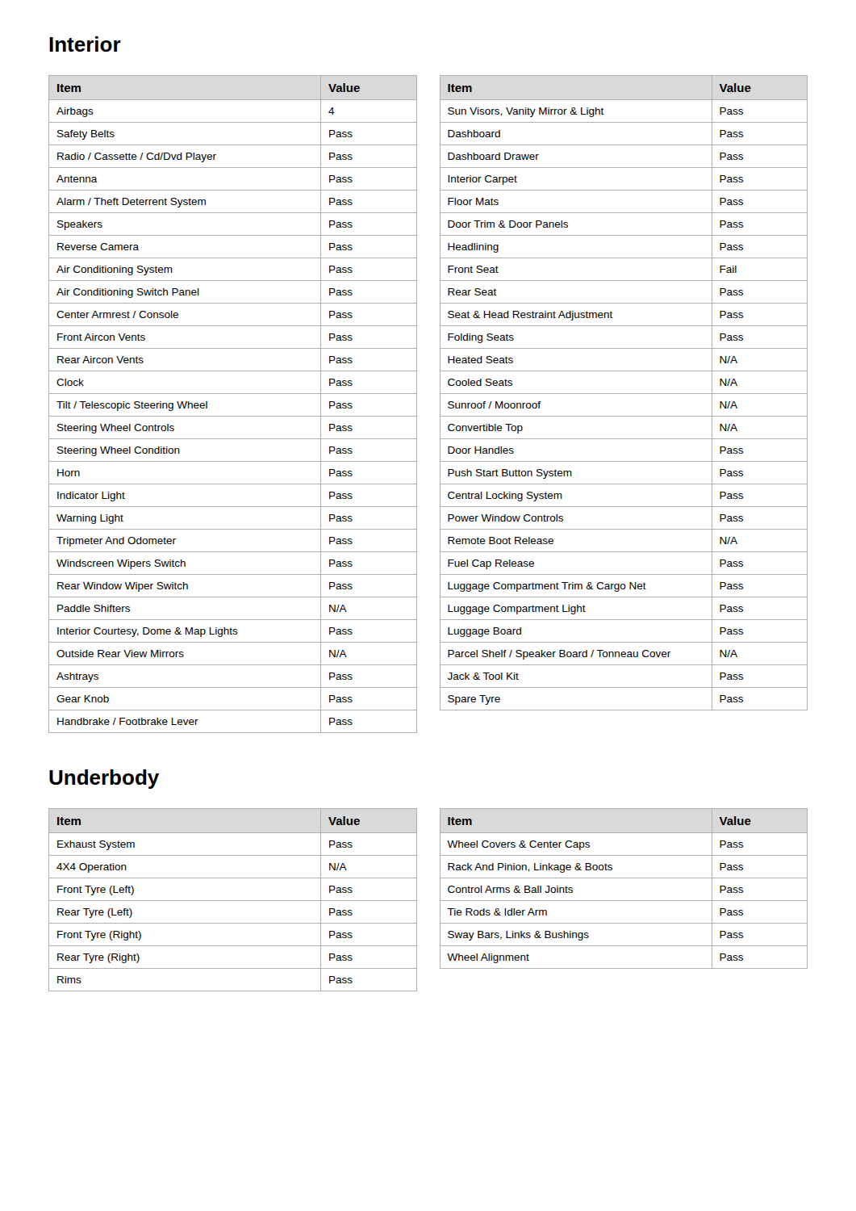Interior
| Item | Value |
| --- | --- |
| Airbags | 4 |
| Safety Belts | Pass |
| Radio / Cassette / Cd/Dvd Player | Pass |
| Antenna | Pass |
| Alarm / Theft Deterrent System | Pass |
| Speakers | Pass |
| Reverse Camera | Pass |
| Air Conditioning System | Pass |
| Air Conditioning Switch Panel | Pass |
| Center Armrest / Console | Pass |
| Front Aircon Vents | Pass |
| Rear Aircon Vents | Pass |
| Clock | Pass |
| Tilt / Telescopic Steering Wheel | Pass |
| Steering Wheel Controls | Pass |
| Steering Wheel Condition | Pass |
| Horn | Pass |
| Indicator Light | Pass |
| Warning Light | Pass |
| Tripmeter And Odometer | Pass |
| Windscreen Wipers Switch | Pass |
| Rear Window Wiper Switch | Pass |
| Paddle Shifters | N/A |
| Interior Courtesy, Dome & Map Lights | Pass |
| Outside Rear View Mirrors | N/A |
| Ashtrays | Pass |
| Gear Knob | Pass |
| Handbrake / Footbrake Lever | Pass |
| Item | Value |
| --- | --- |
| Sun Visors, Vanity Mirror & Light | Pass |
| Dashboard | Pass |
| Dashboard Drawer | Pass |
| Interior Carpet | Pass |
| Floor Mats | Pass |
| Door Trim & Door Panels | Pass |
| Headlining | Pass |
| Front Seat | Fail |
| Rear Seat | Pass |
| Seat & Head Restraint Adjustment | Pass |
| Folding Seats | Pass |
| Heated Seats | N/A |
| Cooled Seats | N/A |
| Sunroof / Moonroof | N/A |
| Convertible Top | N/A |
| Door Handles | Pass |
| Push Start Button System | Pass |
| Central Locking System | Pass |
| Power Window Controls | Pass |
| Remote Boot Release | N/A |
| Fuel Cap Release | Pass |
| Luggage Compartment Trim & Cargo Net | Pass |
| Luggage Compartment Light | Pass |
| Luggage Board | Pass |
| Parcel Shelf / Speaker Board / Tonneau Cover | N/A |
| Jack & Tool Kit | Pass |
| Spare Tyre | Pass |
Underbody
| Item | Value |
| --- | --- |
| Exhaust System | Pass |
| 4X4 Operation | N/A |
| Front Tyre (Left) | Pass |
| Rear Tyre (Left) | Pass |
| Front Tyre (Right) | Pass |
| Rear Tyre (Right) | Pass |
| Rims | Pass |
| Item | Value |
| --- | --- |
| Wheel Covers & Center Caps | Pass |
| Rack And Pinion, Linkage & Boots | Pass |
| Control Arms & Ball Joints | Pass |
| Tie Rods & Idler Arm | Pass |
| Sway Bars, Links & Bushings | Pass |
| Wheel Alignment | Pass |